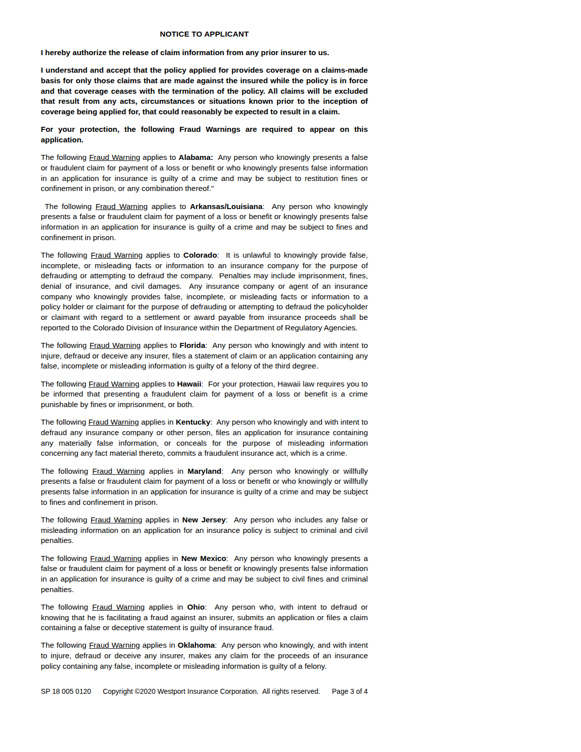NOTICE TO APPLICANT
I hereby authorize the release of claim information from any prior insurer to us.
I understand and accept that the policy applied for provides coverage on a claims-made basis for only those claims that are made against the insured while the policy is in force and that coverage ceases with the termination of the policy. All claims will be excluded that result from any acts, circumstances or situations known prior to the inception of coverage being applied for, that could reasonably be expected to result in a claim.
For your protection, the following Fraud Warnings are required to appear on this application.
The following Fraud Warning applies to Alabama: Any person who knowingly presents a false or fraudulent claim for payment of a loss or benefit or who knowingly presents false information in an application for insurance is guilty of a crime and may be subject to restitution fines or confinement in prison, or any combination thereof."
The following Fraud Warning applies to Arkansas/Louisiana: Any person who knowingly presents a false or fraudulent claim for payment of a loss or benefit or knowingly presents false information in an application for insurance is guilty of a crime and may be subject to fines and confinement in prison.
The following Fraud Warning applies to Colorado: It is unlawful to knowingly provide false, incomplete, or misleading facts or information to an insurance company for the purpose of defrauding or attempting to defraud the company. Penalties may include imprisonment, fines, denial of insurance, and civil damages. Any insurance company or agent of an insurance company who knowingly provides false, incomplete, or misleading facts or information to a policy holder or claimant for the purpose of defrauding or attempting to defraud the policyholder or claimant with regard to a settlement or award payable from insurance proceeds shall be reported to the Colorado Division of Insurance within the Department of Regulatory Agencies.
The following Fraud Warning applies to Florida: Any person who knowingly and with intent to injure, defraud or deceive any insurer, files a statement of claim or an application containing any false, incomplete or misleading information is guilty of a felony of the third degree.
The following Fraud Warning applies to Hawaii: For your protection, Hawaii law requires you to be informed that presenting a fraudulent claim for payment of a loss or benefit is a crime punishable by fines or imprisonment, or both.
The following Fraud Warning applies in Kentucky: Any person who knowingly and with intent to defraud any insurance company or other person, files an application for insurance containing any materially false information, or conceals for the purpose of misleading information concerning any fact material thereto, commits a fraudulent insurance act, which is a crime.
The following Fraud Warning applies in Maryland: Any person who knowingly or willfully presents a false or fraudulent claim for payment of a loss or benefit or who knowingly or willfully presents false information in an application for insurance is guilty of a crime and may be subject to fines and confinement in prison.
The following Fraud Warning applies in New Jersey: Any person who includes any false or misleading information on an application for an insurance policy is subject to criminal and civil penalties.
The following Fraud Warning applies in New Mexico: Any person who knowingly presents a false or fraudulent claim for payment of a loss or benefit or knowingly presents false information in an application for insurance is guilty of a crime and may be subject to civil fines and criminal penalties.
The following Fraud Warning applies in Ohio: Any person who, with intent to defraud or knowing that he is facilitating a fraud against an insurer, submits an application or files a claim containing a false or deceptive statement is guilty of insurance fraud.
The following Fraud Warning applies in Oklahoma: Any person who knowingly, and with intent to injure, defraud or deceive any insurer, makes any claim for the proceeds of an insurance policy containing any false, incomplete or misleading information is guilty of a felony.
SP 18 005 0120
Copyright ©2020 Westport Insurance Corporation. All rights reserved.
Page 3 of 4